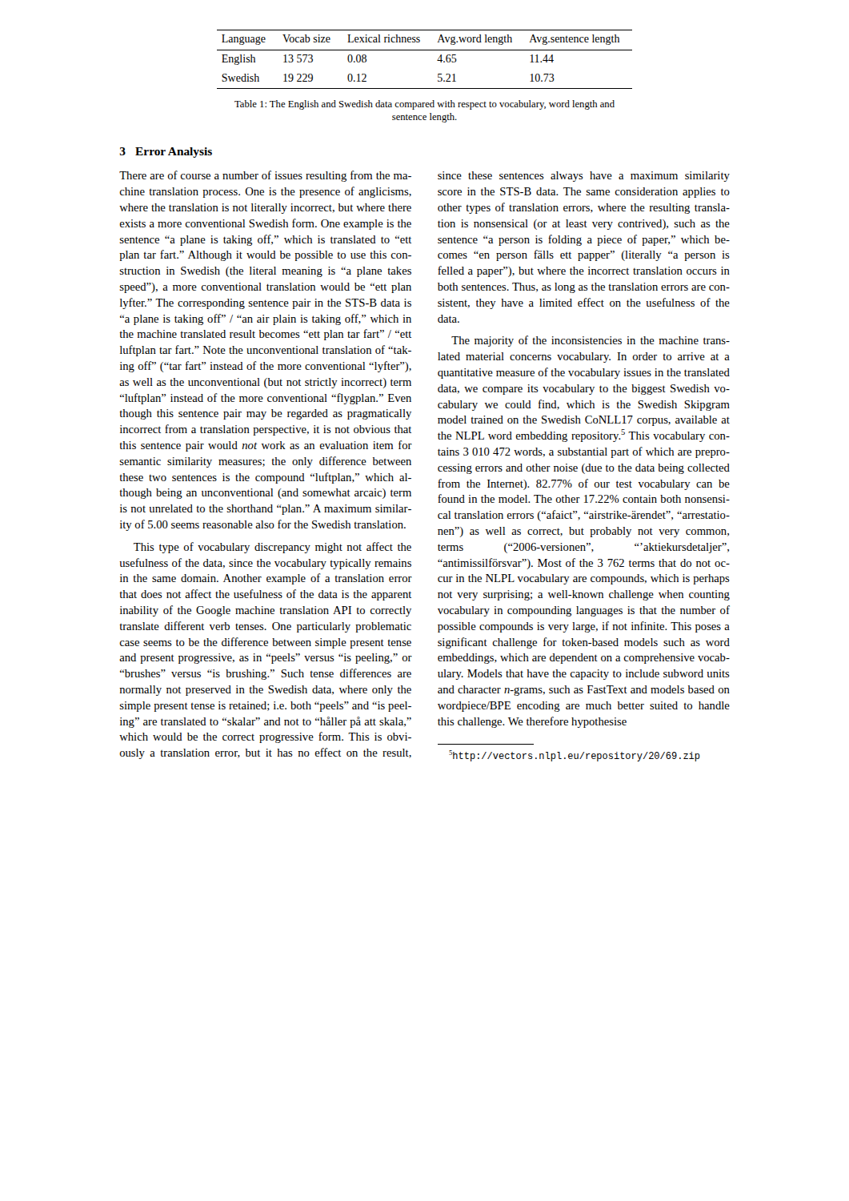Table 1: The English and Swedish data compared with respect to vocabulary, word length and sentence length.
| Language | Vocab size | Lexical richness | Avg.word length | Avg.sentence length |
| --- | --- | --- | --- | --- |
| English | 13 573 | 0.08 | 4.65 | 11.44 |
| Swedish | 19 229 | 0.12 | 5.21 | 10.73 |
3 Error Analysis
There are of course a number of issues resulting from the machine translation process. One is the presence of anglicisms, where the translation is not literally incorrect, but where there exists a more conventional Swedish form. One example is the sentence “a plane is taking off,” which is translated to “ett plan tar fart.” Although it would be possible to use this construction in Swedish (the literal meaning is “a plane takes speed”), a more conventional translation would be “ett plan lyfter.” The corresponding sentence pair in the STS-B data is “a plane is taking off” / “an air plain is taking off,” which in the machine translated result becomes “ett plan tar fart” / “ett luftplan tar fart.” Note the unconventional translation of “taking off” (“tar fart” instead of the more conventional “lyfter”), as well as the unconventional (but not strictly incorrect) term “luftplan” instead of the more conventional “flygplan.” Even though this sentence pair may be regarded as pragmatically incorrect from a translation perspective, it is not obvious that this sentence pair would not work as an evaluation item for semantic similarity measures; the only difference between these two sentences is the compound “luftplan,” which although being an unconventional (and somewhat arcaic) term is not unrelated to the shorthand “plan.” A maximum similarity of 5.00 seems reasonable also for the Swedish translation.
This type of vocabulary discrepancy might not affect the usefulness of the data, since the vocabulary typically remains in the same domain. Another example of a translation error that does not affect the usefulness of the data is the apparent inability of the Google machine translation API to correctly translate different verb tenses. One particularly problematic case seems to be the difference between simple present tense and present progressive, as in “peels” versus “is peeling,” or “brushes” versus “is brushing.” Such tense differences are normally not preserved in the Swedish data, where only the simple present tense is retained; i.e. both “peels” and “is peeling” are translated to “skalar” and not to “håller på att skala,” which would be the correct progressive form. This is obviously a translation error, but it has no effect on the result, since these sentences always have a maximum similarity score in the STS-B data. The same consideration applies to other types of translation errors, where the resulting translation is nonsensical (or at least very contrived), such as the sentence “a person is folding a piece of paper,” which becomes “en person fälls ett papper” (literally “a person is felled a paper”), but where the incorrect translation occurs in both sentences. Thus, as long as the translation errors are consistent, they have a limited effect on the usefulness of the data.
The majority of the inconsistencies in the machine translated material concerns vocabulary. In order to arrive at a quantitative measure of the vocabulary issues in the translated data, we compare its vocabulary to the biggest Swedish vocabulary we could find, which is the Swedish Skipgram model trained on the Swedish CoNLL17 corpus, available at the NLPL word embedding repository.5 This vocabulary contains 3 010 472 words, a substantial part of which are preprocessing errors and other noise (due to the data being collected from the Internet). 82.77% of our test vocabulary can be found in the model. The other 17.22% contain both nonsensical translation errors (“afaict”, “airstrike-ärendet”, “arrestationen”) as well as correct, but probably not very common, terms (“2006-versionen”, “’aktiekursdetaljer”, “antimissilförsvar”). Most of the 3 762 terms that do not occur in the NLPL vocabulary are compounds, which is perhaps not very surprising; a well-known challenge when counting vocabulary in compounding languages is that the number of possible compounds is very large, if not infinite. This poses a significant challenge for token-based models such as word embeddings, which are dependent on a comprehensive vocabulary. Models that have the capacity to include subword units and character n-grams, such as FastText and models based on wordpiece/BPE encoding are much better suited to handle this challenge. We therefore hypothesise
5http://vectors.nlpl.eu/repository/20/69.zip